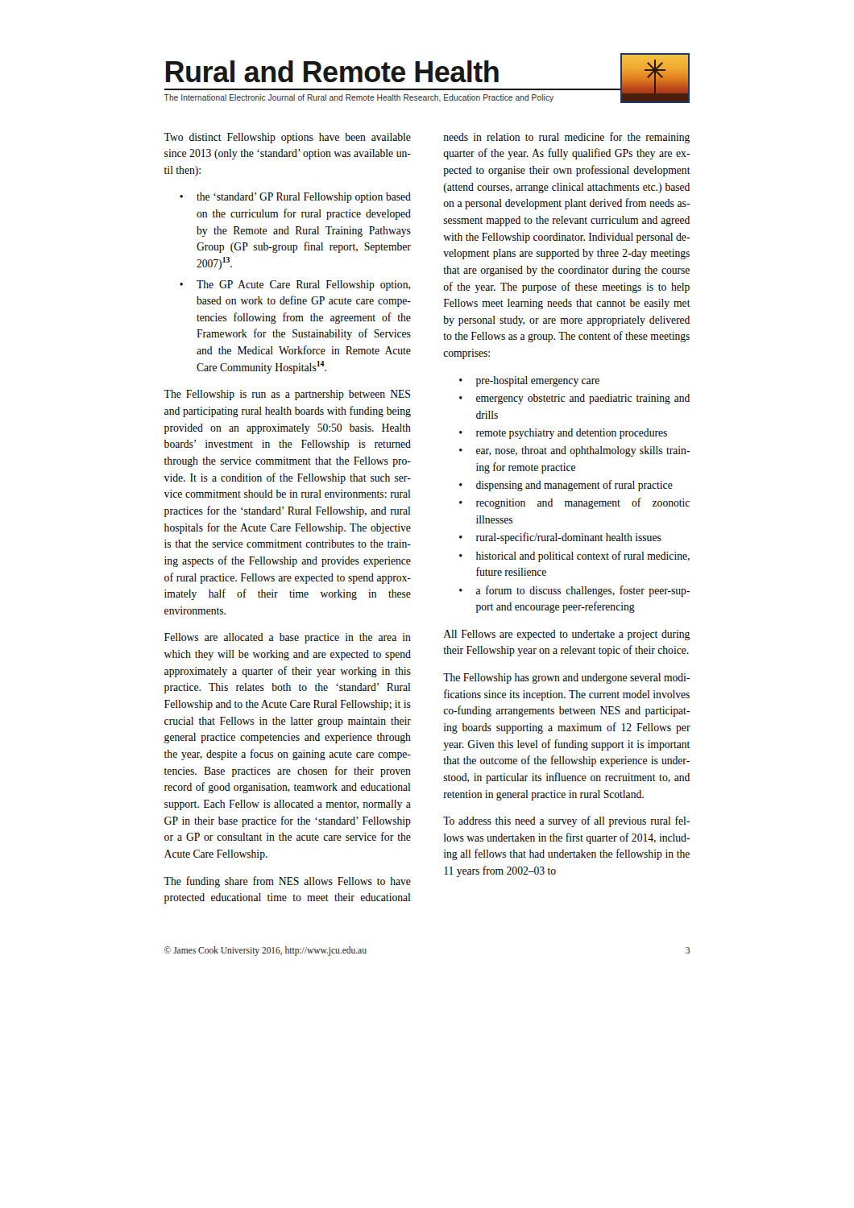Rural and Remote Health
The International Electronic Journal of Rural and Remote Health Research, Education Practice and Policy
Two distinct Fellowship options have been available since 2013 (only the ‘standard’ option was available until then):
the ‘standard’ GP Rural Fellowship option based on the curriculum for rural practice developed by the Remote and Rural Training Pathways Group (GP sub-group final report, September 2007)13.
The GP Acute Care Rural Fellowship option, based on work to define GP acute care competencies following from the agreement of the Framework for the Sustainability of Services and the Medical Workforce in Remote Acute Care Community Hospitals14.
The Fellowship is run as a partnership between NES and participating rural health boards with funding being provided on an approximately 50:50 basis. Health boards’ investment in the Fellowship is returned through the service commitment that the Fellows provide. It is a condition of the Fellowship that such service commitment should be in rural environments: rural practices for the ‘standard’ Rural Fellowship, and rural hospitals for the Acute Care Fellowship. The objective is that the service commitment contributes to the training aspects of the Fellowship and provides experience of rural practice. Fellows are expected to spend approximately half of their time working in these environments.
Fellows are allocated a base practice in the area in which they will be working and are expected to spend approximately a quarter of their year working in this practice. This relates both to the ‘standard’ Rural Fellowship and to the Acute Care Rural Fellowship; it is crucial that Fellows in the latter group maintain their general practice competencies and experience through the year, despite a focus on gaining acute care competencies. Base practices are chosen for their proven record of good organisation, teamwork and educational support. Each Fellow is allocated a mentor, normally a GP in their base practice for the ‘standard’ Fellowship or a GP or consultant in the acute care service for the Acute Care Fellowship.
The funding share from NES allows Fellows to have protected educational time to meet their educational needs in relation to rural medicine for the remaining quarter of the year. As fully qualified GPs they are expected to organise their own professional development (attend courses, arrange clinical attachments etc.) based on a personal development plant derived from needs assessment mapped to the relevant curriculum and agreed with the Fellowship coordinator. Individual personal development plans are supported by three 2-day meetings that are organised by the coordinator during the course of the year. The purpose of these meetings is to help Fellows meet learning needs that cannot be easily met by personal study, or are more appropriately delivered to the Fellows as a group. The content of these meetings comprises:
pre-hospital emergency care
emergency obstetric and paediatric training and drills
remote psychiatry and detention procedures
ear, nose, throat and ophthalmology skills training for remote practice
dispensing and management of rural practice
recognition and management of zoonotic illnesses
rural-specific/rural-dominant health issues
historical and political context of rural medicine, future resilience
a forum to discuss challenges, foster peer-support and encourage peer-referencing
All Fellows are expected to undertake a project during their Fellowship year on a relevant topic of their choice.
The Fellowship has grown and undergone several modifications since its inception. The current model involves co-funding arrangements between NES and participating boards supporting a maximum of 12 Fellows per year. Given this level of funding support it is important that the outcome of the fellowship experience is understood, in particular its influence on recruitment to, and retention in general practice in rural Scotland.
To address this need a survey of all previous rural fellows was undertaken in the first quarter of 2014, including all fellows that had undertaken the fellowship in the 11 years from 2002–03 to
© James Cook University 2016, http://www.jcu.edu.au 3